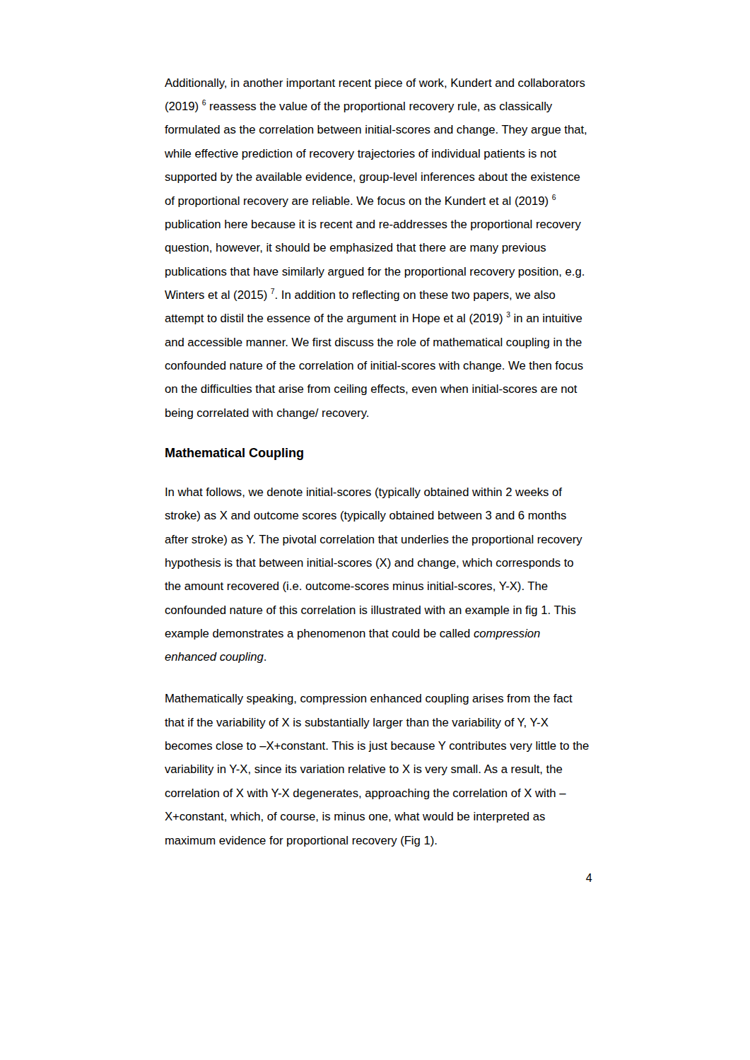Additionally, in another important recent piece of work, Kundert and collaborators (2019) 6 reassess the value of the proportional recovery rule, as classically formulated as the correlation between initial-scores and change. They argue that, while effective prediction of recovery trajectories of individual patients is not supported by the available evidence, group-level inferences about the existence of proportional recovery are reliable. We focus on the Kundert et al (2019) 6 publication here because it is recent and re-addresses the proportional recovery question, however, it should be emphasized that there are many previous publications that have similarly argued for the proportional recovery position, e.g. Winters et al (2015) 7. In addition to reflecting on these two papers, we also attempt to distil the essence of the argument in Hope et al (2019) 3 in an intuitive and accessible manner. We first discuss the role of mathematical coupling in the confounded nature of the correlation of initial-scores with change. We then focus on the difficulties that arise from ceiling effects, even when initial-scores are not being correlated with change/ recovery.
Mathematical Coupling
In what follows, we denote initial-scores (typically obtained within 2 weeks of stroke) as X and outcome scores (typically obtained between 3 and 6 months after stroke) as Y. The pivotal correlation that underlies the proportional recovery hypothesis is that between initial-scores (X) and change, which corresponds to the amount recovered (i.e. outcome-scores minus initial-scores, Y-X). The confounded nature of this correlation is illustrated with an example in fig 1. This example demonstrates a phenomenon that could be called compression enhanced coupling.
Mathematically speaking, compression enhanced coupling arises from the fact that if the variability of X is substantially larger than the variability of Y, Y-X becomes close to –X+constant. This is just because Y contributes very little to the variability in Y-X, since its variation relative to X is very small. As a result, the correlation of X with Y-X degenerates, approaching the correlation of X with –X+constant, which, of course, is minus one, what would be interpreted as maximum evidence for proportional recovery (Fig 1).
4